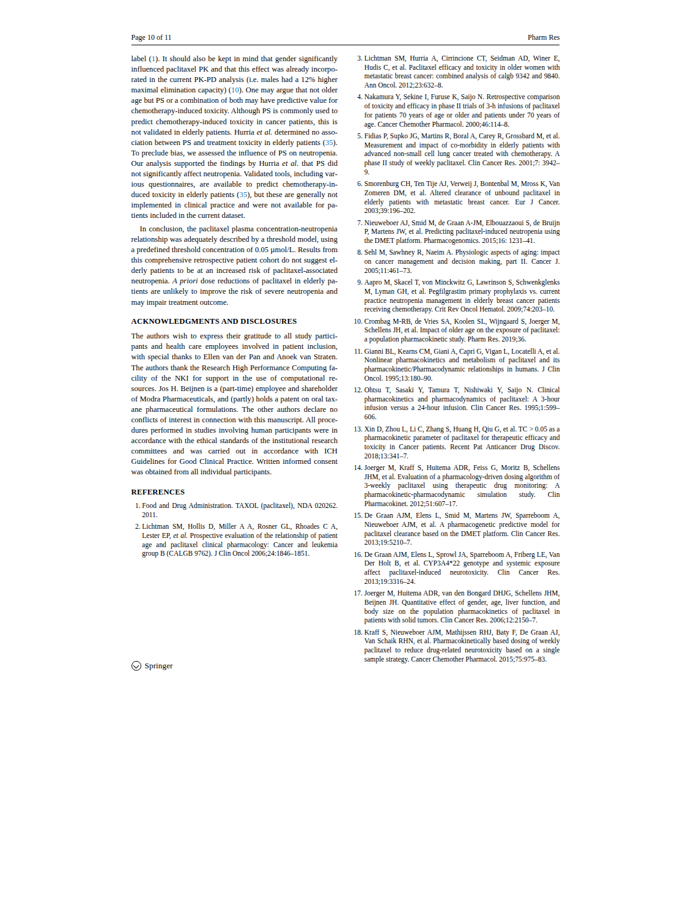Page 10 of 11
Pharm Res
label (1). It should also be kept in mind that gender significantly influenced paclitaxel PK and that this effect was already incorporated in the current PK-PD analysis (i.e. males had a 12% higher maximal elimination capacity) (10). One may argue that not older age but PS or a combination of both may have predictive value for chemotherapy-induced toxicity. Although PS is commonly used to predict chemotherapy-induced toxicity in cancer patients, this is not validated in elderly patients. Hurria et al. determined no association between PS and treatment toxicity in elderly patients (35). To preclude bias, we assessed the influence of PS on neutropenia. Our analysis supported the findings by Hurria et al. that PS did not significantly affect neutropenia. Validated tools, including various questionnaires, are available to predict chemotherapy-induced toxicity in elderly patients (35), but these are generally not implemented in clinical practice and were not available for patients included in the current dataset.
In conclusion, the paclitaxel plasma concentration-neutropenia relationship was adequately described by a threshold model, using a predefined threshold concentration of 0.05 µmol/L. Results from this comprehensive retrospective patient cohort do not suggest elderly patients to be at an increased risk of paclitaxel-associated neutropenia. A priori dose reductions of paclitaxel in elderly patients are unlikely to improve the risk of severe neutropenia and may impair treatment outcome.
Acknowledgments and Disclosures
The authors wish to express their gratitude to all study participants and health care employees involved in patient inclusion, with special thanks to Ellen van der Pan and Anoek van Straten. The authors thank the Research High Performance Computing facility of the NKI for support in the use of computational resources. Jos H. Beijnen is a (part-time) employee and shareholder of Modra Pharmaceuticals, and (partly) holds a patent on oral taxane pharmaceutical formulations. The other authors declare no conflicts of interest in connection with this manuscript. All procedures performed in studies involving human participants were in accordance with the ethical standards of the institutional research committees and was carried out in accordance with ICH Guidelines for Good Clinical Practice. Written informed consent was obtained from all individual participants.
References
Food and Drug Administration. TAXOL (paclitaxel), NDA 020262. 2011.
Lichtman SM, Hollis D, Miller A A, Rosner GL, Rhoades C A, Lester EP, et al. Prospective evaluation of the relationship of patient age and paclitaxel clinical pharmacology: Cancer and leukemia group B (CALGB 9762). J Clin Oncol 2006;24:1846–1851.
Lichtman SM, Hurria A, Cirrincione CT, Seidman AD, Winer E, Hudis C, et al. Paclitaxel efficacy and toxicity in older women with metastatic breast cancer: combined analysis of calgb 9342 and 9840. Ann Oncol. 2012;23:632–8.
Nakamura Y, Sekine I, Furuse K, Saijo N. Retrospective comparison of toxicity and efficacy in phase II trials of 3-h infusions of paclitaxel for patients 70 years of age or older and patients under 70 years of age. Cancer Chemother Pharmacol. 2000;46:114–8.
Fidias P, Supko JG, Martins R, Boral A, Carey R, Grossbard M, et al. Measurement and impact of co-morbidity in elderly patients with advanced non-small cell lung cancer treated with chemotherapy. A phase II study of weekly paclitaxel. Clin Cancer Res. 2001;7: 3942–9.
Smorenburg CH, Ten Tije AJ, Verweij J, Bontenbal M, Mross K, Van Zomeren DM, et al. Altered clearance of unbound paclitaxel in elderly patients with metastatic breast cancer. Eur J Cancer. 2003;39:196–202.
Nieuweboer AJ, Smid M, de Graan A-JM, Elbouazzaoui S, de Bruijn P, Martens JW, et al. Predicting paclitaxel-induced neutropenia using the DMET platform. Pharmacogenomics. 2015;16: 1231–41.
Sehl M, Sawhney R, Naeim A. Physiologic aspects of aging: impact on cancer management and decision making, part II. Cancer J. 2005;11:461–73.
Aapro M, Skacel T, von Minckwitz G, Lawrinson S, Schwenkglenks M, Lyman GH, et al. Pegfilgrastim primary prophylaxis vs. current practice neutropenia management in elderly breast cancer patients receiving chemotherapy. Crit Rev Oncol Hematol. 2009;74:203–10.
Crombag M-RB, de Vries SA, Koolen SL, Wijngaard S, Joerger M, Schellens JH, et al. Impact of older age on the exposure of paclitaxel: a population pharmacokinetic study. Pharm Res. 2019;36.
Gianni BL, Kearns CM, Giani A, Capri G, Vigan L, Locatelli A, et al. Nonlinear pharmacokinetics and metabolism of paclitaxel and its pharmacokinetic/Pharmacodynamic relationships in humans. J Clin Oncol. 1995;13:180–90.
Ohtsu T, Sasaki Y, Tamura T, Nishiwaki Y, Saijo N. Clinical pharmacokinetics and pharmacodynamics of paclitaxel: A 3-hour infusion versus a 24-hour infusion. Clin Cancer Res. 1995;1:599–606.
Xin D, Zhou L, Li C, Zhang S, Huang H, Qiu G, et al. TC > 0.05 as a pharmacokinetic parameter of paclitaxel for therapeutic efficacy and toxicity in Cancer patients. Recent Pat Anticancer Drug Discov. 2018;13:341–7.
Joerger M, Kraff S, Huitema ADR, Feiss G, Moritz B, Schellens JHM, et al. Evaluation of a pharmacology-driven dosing algorithm of 3-weekly paclitaxel using therapeutic drug monitoring: A pharmacokinetic-pharmacodynamic simulation study. Clin Pharmacokinet. 2012;51:607–17.
De Graan AJM, Elens L, Smid M, Martens JW, Sparreboom A, Nieuweboer AJM, et al. A pharmacogenetic predictive model for paclitaxel clearance based on the DMET platform. Clin Cancer Res. 2013;19:5210–7.
De Graan AJM, Elens L, Sprowl JA, Sparreboom A, Friberg LE, Van Der Holt B, et al. CYP3A4*22 genotype and systemic exposure affect paclitaxel-induced neurotoxicity. Clin Cancer Res. 2013;19:3316–24.
Joerger M, Huitema ADR, van den Bongard DHJG, Schellens JHM, Beijnen JH. Quantitative effect of gender, age, liver function, and body size on the population pharmacokinetics of paclitaxel in patients with solid tumors. Clin Cancer Res. 2006;12:2150–7.
Kraff S, Nieuweboer AJM, Mathijssen RHJ, Baty F, De Graan AJ, Van Schaik RHN, et al. Pharmacokinetically based dosing of weekly paclitaxel to reduce drug-related neurotoxicity based on a single sample strategy. Cancer Chemother Pharmacol. 2015;75:975–83.
Springer